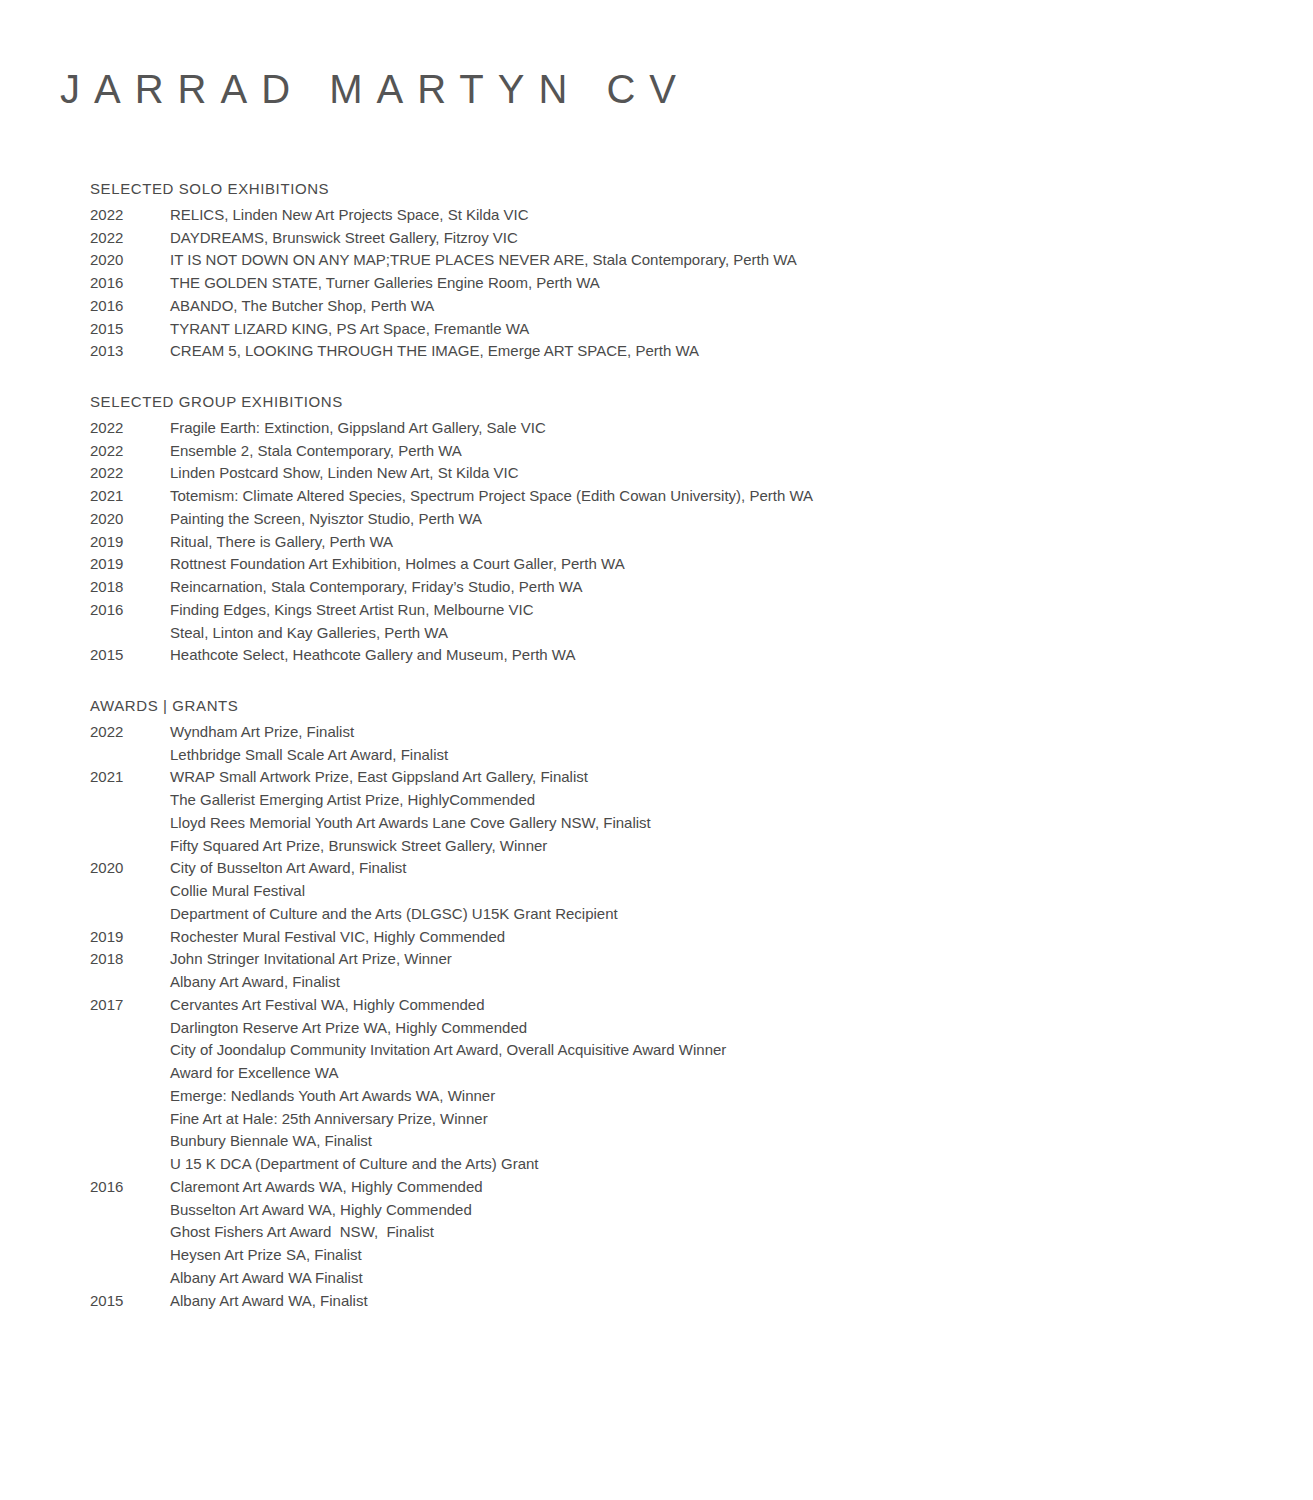JARRAD MARTYN CV
SELECTED SOLO EXHIBITIONS
| 2022 | RELICS, Linden New Art Projects Space, St Kilda VIC |
| 2022 | DAYDREAMS, Brunswick Street Gallery, Fitzroy VIC |
| 2020 | IT IS NOT DOWN ON ANY MAP;TRUE PLACES NEVER ARE, Stala Contemporary, Perth WA |
| 2016 | THE GOLDEN STATE, Turner Galleries Engine Room, Perth WA |
| 2016 | ABANDO, The Butcher Shop, Perth WA |
| 2015 | TYRANT LIZARD KING, PS Art Space, Fremantle WA |
| 2013 | CREAM 5, LOOKING THROUGH THE IMAGE, Emerge ART SPACE, Perth WA |
SELECTED GROUP EXHIBITIONS
| 2022 | Fragile Earth: Extinction, Gippsland Art Gallery, Sale VIC |
| 2022 | Ensemble 2, Stala Contemporary, Perth WA |
| 2022 | Linden Postcard Show, Linden New Art, St Kilda VIC |
| 2021 | Totemism: Climate Altered Species, Spectrum Project Space (Edith Cowan University), Perth WA |
| 2020 | Painting the Screen, Nyisztor Studio, Perth WA |
| 2019 | Ritual, There is Gallery, Perth WA |
| 2019 | Rottnest Foundation Art Exhibition, Holmes a Court Galler, Perth WA |
| 2018 | Reincarnation, Stala Contemporary, Friday’s Studio, Perth WA |
| 2016 | Finding Edges, Kings Street Artist Run, Melbourne VIC |
| | Steal, Linton and Kay Galleries, Perth WA |
| 2015 | Heathcote Select, Heathcote Gallery and Museum, Perth WA |
AWARDS | GRANTS
| 2022 | Wyndham Art Prize, Finalist |
| | Lethbridge Small Scale Art Award, Finalist |
| 2021 | WRAP Small Artwork Prize, East Gippsland Art Gallery, Finalist |
| | The Gallerist Emerging Artist Prize, HighlyCommended |
| | Lloyd Rees Memorial Youth Art Awards Lane Cove Gallery NSW, Finalist |
| | Fifty Squared Art Prize, Brunswick Street Gallery, Winner |
| 2020 | City of Busselton Art Award, Finalist |
| | Collie Mural Festival |
| | Department of Culture and the Arts (DLGSC) U15K Grant Recipient |
| 2019 | Rochester Mural Festival VIC, Highly Commended |
| 2018 | John Stringer Invitational Art Prize, Winner |
| | Albany Art Award, Finalist |
| 2017 | Cervantes Art Festival WA, Highly Commended |
| | Darlington Reserve Art Prize WA, Highly Commended |
| | City of Joondalup Community Invitation Art Award, Overall Acquisitive Award Winner |
| | Award for Excellence WA |
| | Emerge: Nedlands Youth Art Awards WA, Winner |
| | Fine Art at Hale: 25th Anniversary Prize, Winner |
| | Bunbury Biennale WA, Finalist |
| | U 15 K DCA (Department of Culture and the Arts) Grant |
| 2016 | Claremont Art Awards WA, Highly Commended |
| | Busselton Art Award WA, Highly Commended |
| | Ghost Fishers Art Award NSW, Finalist |
| | Heysen Art Prize SA, Finalist |
| | Albany Art Award WA Finalist |
| 2015 | Albany Art Award WA, Finalist |